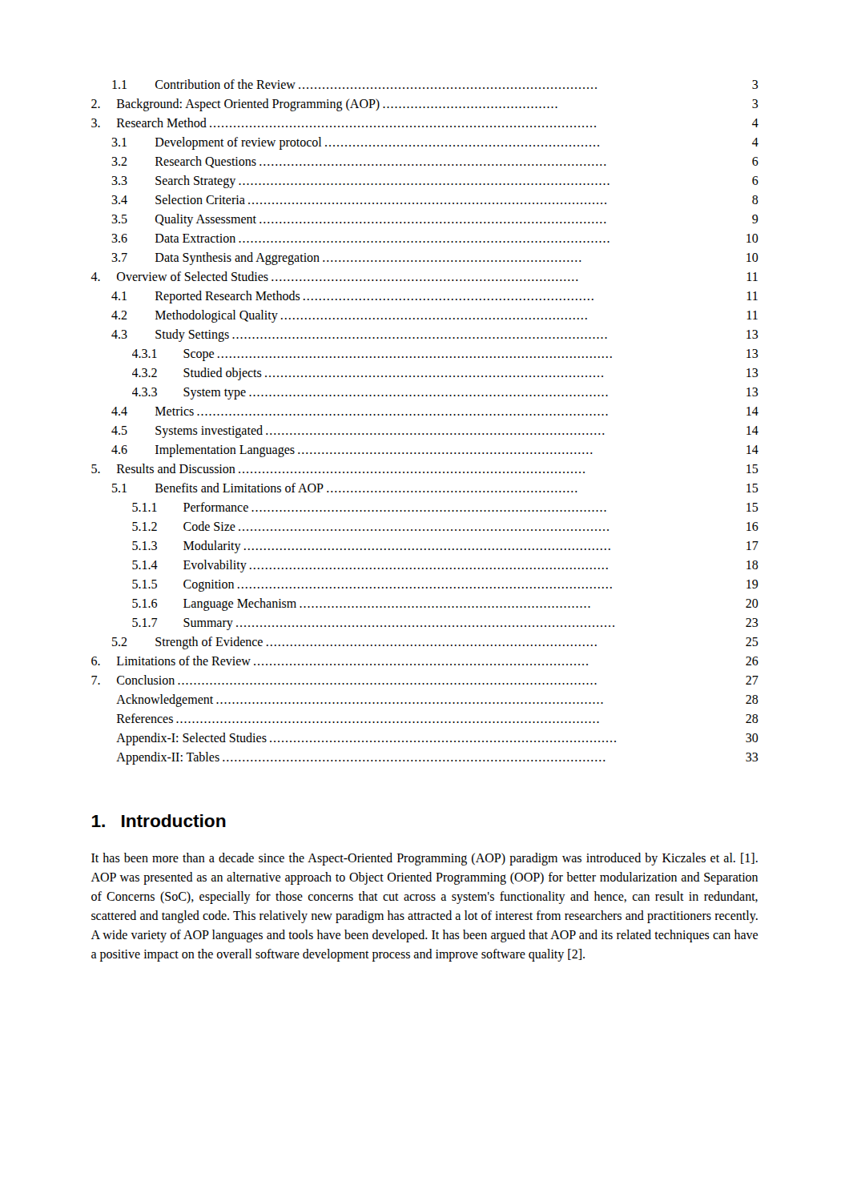1.1 Contribution of the Review........................................................................... 3
2. Background: Aspect Oriented Programming (AOP)............................................ 3
3. Research Method................................................................................................. 4
3.1 Development of review protocol..................................................................... 4
3.2 Research Questions....................................................................................... 6
3.3 Search Strategy............................................................................................. 6
3.4 Selection Criteria.......................................................................................... 8
3.5 Quality Assessment....................................................................................... 9
3.6 Data Extraction............................................................................................. 10
3.7 Data Synthesis and Aggregation................................................................. 10
4. Overview of Selected Studies............................................................................. 11
4.1 Reported Research Methods......................................................................... 11
4.2 Methodological Quality............................................................................. 11
4.3 Study Settings.............................................................................................. 13
4.3.1 Scope................................................................................................... 13
4.3.2 Studied objects..................................................................................... 13
4.3.3 System type.......................................................................................... 13
4.4 Metrics....................................................................................................... 14
4.5 Systems investigated..................................................................................... 14
4.6 Implementation Languages.......................................................................... 14
5. Results and Discussion....................................................................................... 15
5.1 Benefits and Limitations of AOP............................................................... 15
5.1.1 Performance......................................................................................... 15
5.1.2 Code Size............................................................................................. 16
5.1.3 Modularity............................................................................................ 17
5.1.4 Evolvability.......................................................................................... 18
5.1.5 Cognition.............................................................................................. 19
5.1.6 Language Mechanism......................................................................... 20
5.1.7 Summary............................................................................................... 23
5.2 Strength of Evidence................................................................................... 25
6. Limitations of the Review.................................................................................... 26
7. Conclusion......................................................................................................... 27
Acknowledgement................................................................................................. 28
References.......................................................................................................... 28
Appendix-I: Selected Studies....................................................................................... 30
Appendix-II: Tables................................................................................................ 33
1. Introduction
It has been more than a decade since the Aspect-Oriented Programming (AOP) paradigm was introduced by Kiczales et al. [1]. AOP was presented as an alternative approach to Object Oriented Programming (OOP) for better modularization and Separation of Concerns (SoC), especially for those concerns that cut across a system's functionality and hence, can result in redundant, scattered and tangled code. This relatively new paradigm has attracted a lot of interest from researchers and practitioners recently. A wide variety of AOP languages and tools have been developed. It has been argued that AOP and its related techniques can have a positive impact on the overall software development process and improve software quality [2].